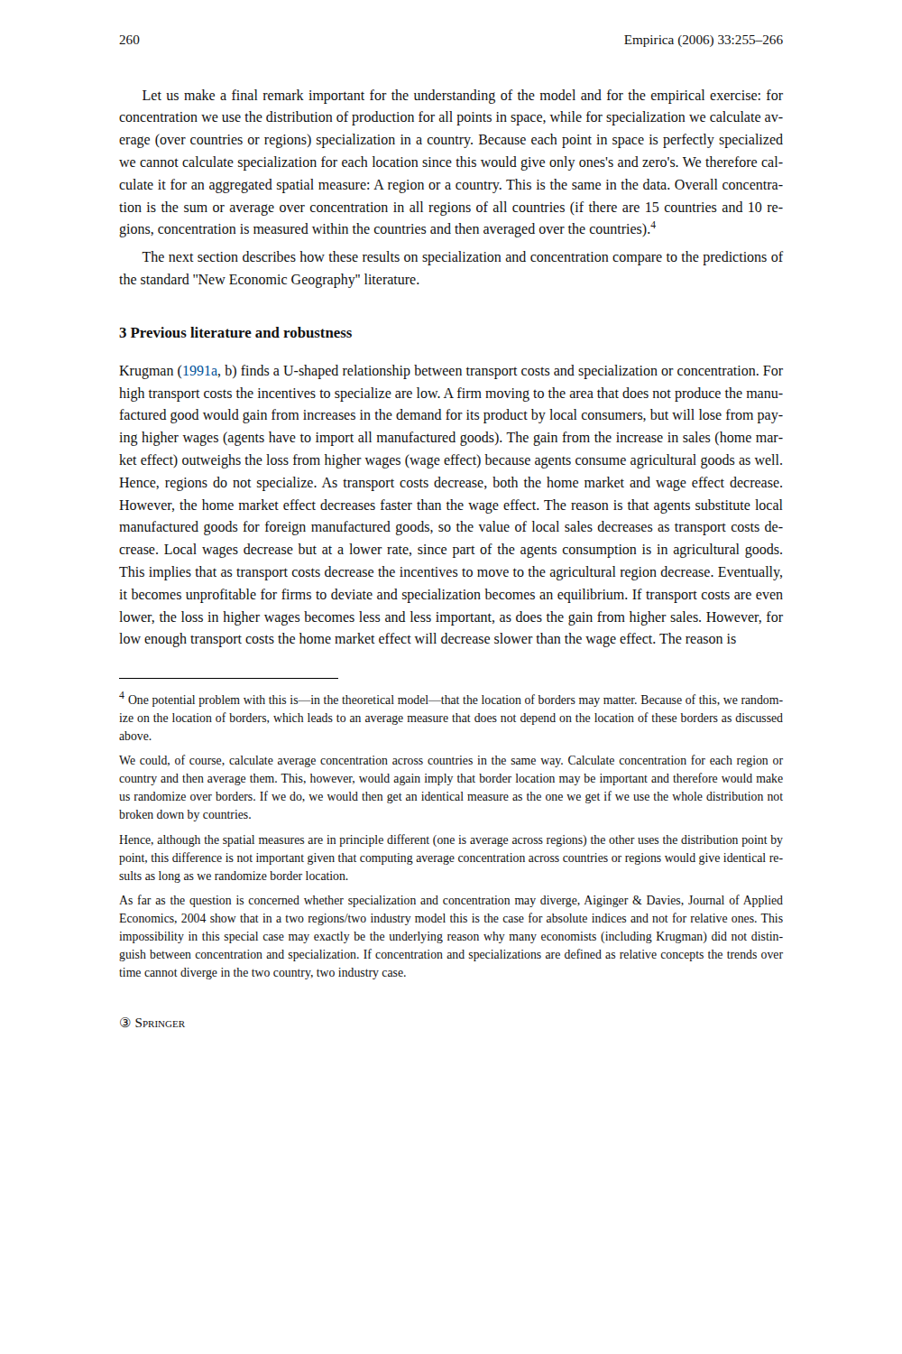260 Empirica (2006) 33:255–266
Let us make a final remark important for the understanding of the model and for the empirical exercise: for concentration we use the distribution of production for all points in space, while for specialization we calculate average (over countries or regions) specialization in a country. Because each point in space is perfectly specialized we cannot calculate specialization for each location since this would give only ones's and zero's. We therefore calculate it for an aggregated spatial measure: A region or a country. This is the same in the data. Overall concentration is the sum or average over concentration in all regions of all countries (if there are 15 countries and 10 regions, concentration is measured within the countries and then averaged over the countries).4
The next section describes how these results on specialization and concentration compare to the predictions of the standard ''New Economic Geography'' literature.
3 Previous literature and robustness
Krugman (1991a, b) finds a U-shaped relationship between transport costs and specialization or concentration. For high transport costs the incentives to specialize are low. A firm moving to the area that does not produce the manufactured good would gain from increases in the demand for its product by local consumers, but will lose from paying higher wages (agents have to import all manufactured goods). The gain from the increase in sales (home market effect) outweighs the loss from higher wages (wage effect) because agents consume agricultural goods as well. Hence, regions do not specialize. As transport costs decrease, both the home market and wage effect decrease. However, the home market effect decreases faster than the wage effect. The reason is that agents substitute local manufactured goods for foreign manufactured goods, so the value of local sales decreases as transport costs decrease. Local wages decrease but at a lower rate, since part of the agents consumption is in agricultural goods. This implies that as transport costs decrease the incentives to move to the agricultural region decrease. Eventually, it becomes unprofitable for firms to deviate and specialization becomes an equilibrium. If transport costs are even lower, the loss in higher wages becomes less and less important, as does the gain from higher sales. However, for low enough transport costs the home market effect will decrease slower than the wage effect. The reason is
4 One potential problem with this is—in the theoretical model—that the location of borders may matter. Because of this, we randomize on the location of borders, which leads to an average measure that does not depend on the location of these borders as discussed above.
We could, of course, calculate average concentration across countries in the same way. Calculate concentration for each region or country and then average them. This, however, would again imply that border location may be important and therefore would make us randomize over borders. If we do, we would then get an identical measure as the one we get if we use the whole distribution not broken down by countries.
Hence, although the spatial measures are in principle different (one is average across regions) the other uses the distribution point by point, this difference is not important given that computing average concentration across countries or regions would give identical results as long as we randomize border location.
As far as the question is concerned whether specialization and concentration may diverge, Aiginger & Davies, Journal of Applied Economics, 2004 show that in a two regions/two industry model this is the case for absolute indices and not for relative ones. This impossibility in this special case may exactly be the underlying reason why many economists (including Krugman) did not distinguish between concentration and specialization. If concentration and specializations are defined as relative concepts the trends over time cannot diverge in the two country, two industry case.
③ Springer